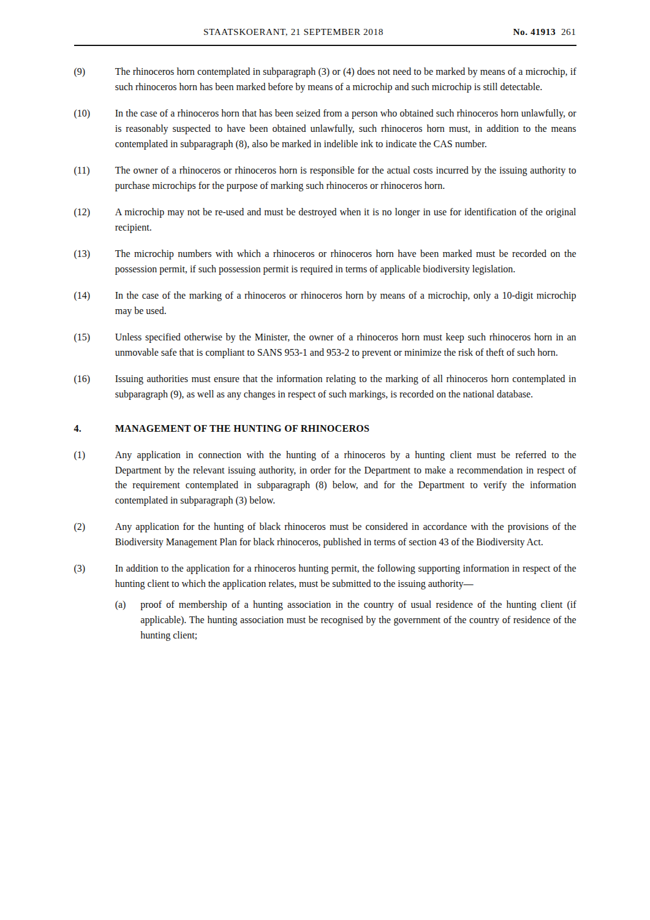No. 41913 261 Staatskoerant, 21 September 2018
(9) The rhinoceros horn contemplated in subparagraph (3) or (4) does not need to be marked by means of a microchip, if such rhinoceros horn has been marked before by means of a microchip and such microchip is still detectable.
(10) In the case of a rhinoceros horn that has been seized from a person who obtained such rhinoceros horn unlawfully, or is reasonably suspected to have been obtained unlawfully, such rhinoceros horn must, in addition to the means contemplated in subparagraph (8), also be marked in indelible ink to indicate the CAS number.
(11) The owner of a rhinoceros or rhinoceros horn is responsible for the actual costs incurred by the issuing authority to purchase microchips for the purpose of marking such rhinoceros or rhinoceros horn.
(12) A microchip may not be re-used and must be destroyed when it is no longer in use for identification of the original recipient.
(13) The microchip numbers with which a rhinoceros or rhinoceros horn have been marked must be recorded on the possession permit, if such possession permit is required in terms of applicable biodiversity legislation.
(14) In the case of the marking of a rhinoceros or rhinoceros horn by means of a microchip, only a 10-digit microchip may be used.
(15) Unless specified otherwise by the Minister, the owner of a rhinoceros horn must keep such rhinoceros horn in an unmovable safe that is compliant to SANS 953-1 and 953-2 to prevent or minimize the risk of theft of such horn.
(16) Issuing authorities must ensure that the information relating to the marking of all rhinoceros horn contemplated in subparagraph (9), as well as any changes in respect of such markings, is recorded on the national database.
4. Management of the hunting of rhinoceros
(1) Any application in connection with the hunting of a rhinoceros by a hunting client must be referred to the Department by the relevant issuing authority, in order for the Department to make a recommendation in respect of the requirement contemplated in subparagraph (8) below, and for the Department to verify the information contemplated in subparagraph (3) below.
(2) Any application for the hunting of black rhinoceros must be considered in accordance with the provisions of the Biodiversity Management Plan for black rhinoceros, published in terms of section 43 of the Biodiversity Act.
(3) In addition to the application for a rhinoceros hunting permit, the following supporting information in respect of the hunting client to which the application relates, must be submitted to the issuing authority—
(a) proof of membership of a hunting association in the country of usual residence of the hunting client (if applicable). The hunting association must be recognised by the government of the country of residence of the hunting client;